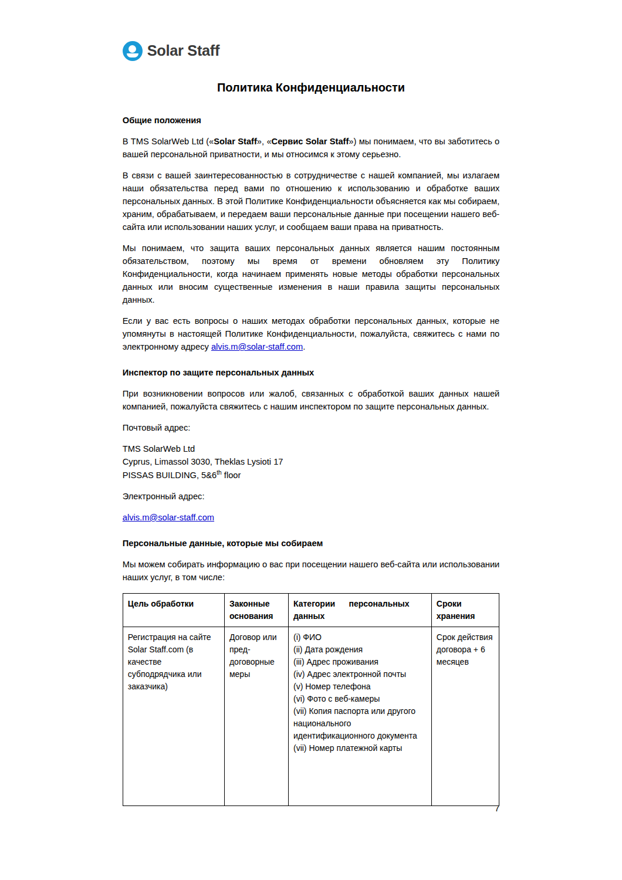Solar Staff
Политика Конфиденциальности
Общие положения
В TMS SolarWeb Ltd («Solar Staff», «Сервис Solar Staff») мы понимаем, что вы заботитесь о вашей персональной приватности, и мы относимся к этому серьезно.
В связи с вашей заинтересованностью в сотрудничестве с нашей компанией, мы излагаем наши обязательства перед вами по отношению к использованию и обработке ваших персональных данных. В этой Политике Конфиденциальности объясняется как мы собираем, храним, обрабатываем, и передаем ваши персональные данные при посещении нашего веб-сайта или использовании наших услуг, и сообщаем ваши права на приватность.
Мы понимаем, что защита ваших персональных данных является нашим постоянным обязательством, поэтому мы время от времени обновляем эту Политику Конфиденциальности, когда начинаем применять новые методы обработки персональных данных или вносим существенные изменения в наши правила защиты персональных данных.
Если у вас есть вопросы о наших методах обработки персональных данных, которые не упомянуты в настоящей Политике Конфиденциальности, пожалуйста, свяжитесь с нами по электронному адресу alvis.m@solar-staff.com.
Инспектор по защите персональных данных
При возникновении вопросов или жалоб, связанных с обработкой ваших данных нашей компанией, пожалуйста свяжитесь с нашим инспектором по защите персональных данных.
Почтовый адрес:
TMS SolarWeb Ltd
Cyprus, Limassol 3030, Theklas Lysioti 17
PISSAS BUILDING, 5&6th floor
Электронный адрес:
alvis.m@solar-staff.com
Персональные данные, которые мы собираем
Мы можем собирать информацию о вас при посещении нашего веб-сайта или использовании наших услуг, в том числе:
| Цель обработки | Законные основания | Категории персональных данных | Сроки хранения |
| --- | --- | --- | --- |
| Регистрация на сайте Solar Staff.com (в качестве субподрядчика или заказчика) | Договор или пред-договорные меры | (i) ФИО (ii) Дата рождения (iii) Адрес проживания (iv) Адрес электронной почты (v) Номер телефона (vi) Фото с веб-камеры (vii) Копия паспорта или другого национального идентификационного документа (vii) Номер платежной карты | Срок действия договора + 6 месяцев |
7